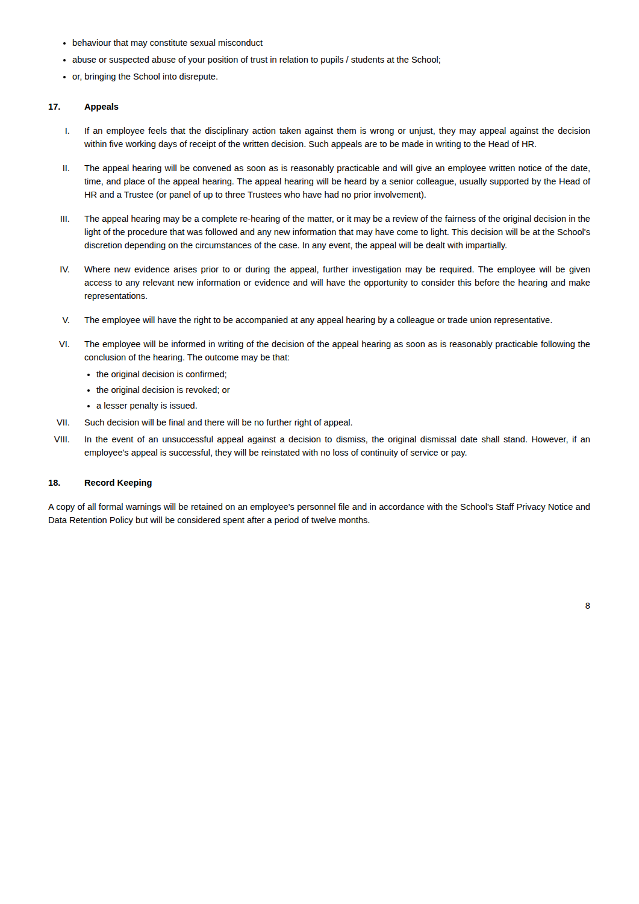behaviour that may constitute sexual misconduct
abuse or suspected abuse of your position of trust in relation to pupils / students at the School;
or, bringing the School into disrepute.
17. Appeals
If an employee feels that the disciplinary action taken against them is wrong or unjust, they may appeal against the decision within five working days of receipt of the written decision. Such appeals are to be made in writing to the Head of HR.
The appeal hearing will be convened as soon as is reasonably practicable and will give an employee written notice of the date, time, and place of the appeal hearing. The appeal hearing will be heard by a senior colleague, usually supported by the Head of HR and a Trustee (or panel of up to three Trustees who have had no prior involvement).
The appeal hearing may be a complete re-hearing of the matter, or it may be a review of the fairness of the original decision in the light of the procedure that was followed and any new information that may have come to light. This decision will be at the School's discretion depending on the circumstances of the case. In any event, the appeal will be dealt with impartially.
Where new evidence arises prior to or during the appeal, further investigation may be required. The employee will be given access to any relevant new information or evidence and will have the opportunity to consider this before the hearing and make representations.
The employee will have the right to be accompanied at any appeal hearing by a colleague or trade union representative.
The employee will be informed in writing of the decision of the appeal hearing as soon as is reasonably practicable following the conclusion of the hearing. The outcome may be that:
the original decision is confirmed;
the original decision is revoked; or
a lesser penalty is issued.
Such decision will be final and there will be no further right of appeal.
In the event of an unsuccessful appeal against a decision to dismiss, the original dismissal date shall stand. However, if an employee's appeal is successful, they will be reinstated with no loss of continuity of service or pay.
18. Record Keeping
A copy of all formal warnings will be retained on an employee's personnel file and in accordance with the School's Staff Privacy Notice and Data Retention Policy but will be considered spent after a period of twelve months.
8